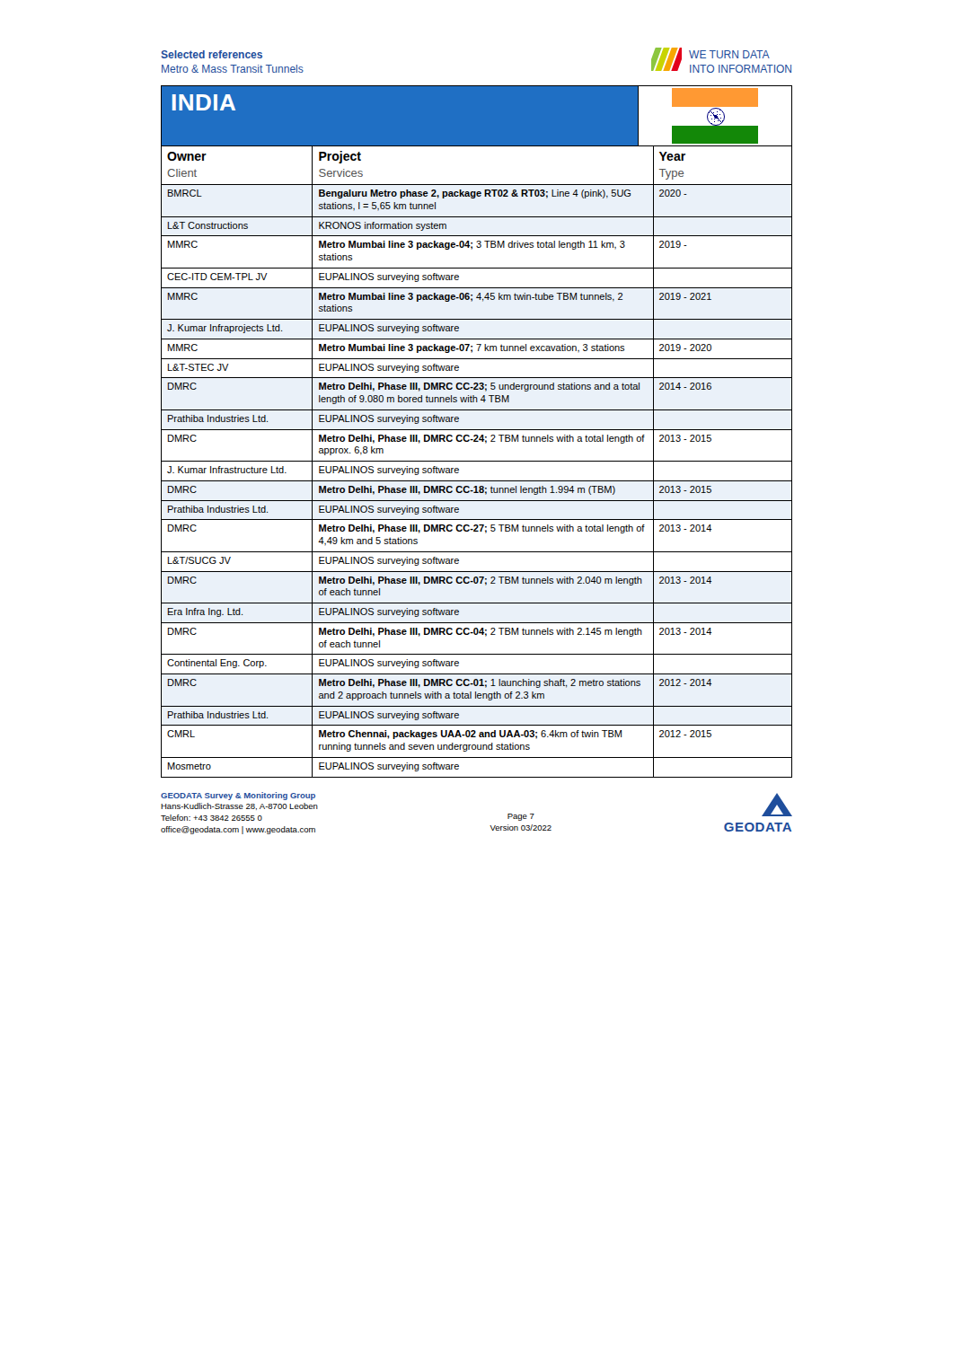Selected references
Metro & Mass Transit Tunnels
WE TURN DATA
INTO INFORMATION
INDIA
| Owner | Project | Year |
| --- | --- | --- |
| Client | Services | Type |
| BMRCL | Bengaluru Metro phase 2, package RT02 & RT03; Line 4 (pink), 5UG stations, l = 5,65 km tunnel | 2020 - |
| L&T Constructions | KRONOS information system | |
| MMRC | Metro Mumbai line 3 package-04; 3 TBM drives total length 11 km, 3 stations | 2019 - |
| CEC-ITD CEM-TPL JV | EUPALINOS surveying software | |
| MMRC | Metro Mumbai line 3 package-06; 4,45 km twin-tube TBM tunnels, 2 stations | 2019 - 2021 |
| J. Kumar Infraprojects Ltd. | EUPALINOS surveying software | |
| MMRC | Metro Mumbai line 3 package-07; 7 km tunnel excavation, 3 stations | 2019 - 2020 |
| L&T-STEC JV | EUPALINOS surveying software | |
| DMRC | Metro Delhi, Phase III, DMRC CC-23; 5 underground stations and a total length of 9.080 m bored tunnels with 4 TBM | 2014 - 2016 |
| Prathiba Industries Ltd. | EUPALINOS surveying software | |
| DMRC | Metro Delhi, Phase III, DMRC CC-24; 2 TBM tunnels with a total length of approx. 6,8 km | 2013 - 2015 |
| J. Kumar Infrastructure Ltd. | EUPALINOS surveying software | |
| DMRC | Metro Delhi, Phase III, DMRC CC-18; tunnel length 1.994 m (TBM) | 2013 - 2015 |
| Prathiba Industries Ltd. | EUPALINOS surveying software | |
| DMRC | Metro Delhi, Phase III, DMRC CC-27; 5 TBM tunnels with a total length of 4,49 km and 5 stations | 2013 - 2014 |
| L&T/SUCG JV | EUPALINOS surveying software | |
| DMRC | Metro Delhi, Phase III, DMRC CC-07; 2 TBM tunnels with 2.040 m length of each tunnel | 2013 - 2014 |
| Era Infra Ing. Ltd. | EUPALINOS surveying software | |
| DMRC | Metro Delhi, Phase III, DMRC CC-04; 2 TBM tunnels with 2.145 m length of each tunnel | 2013 - 2014 |
| Continental Eng. Corp. | EUPALINOS surveying software | |
| DMRC | Metro Delhi, Phase III, DMRC CC-01; 1 launching shaft, 2 metro stations and 2 approach tunnels with a total length of 2.3 km | 2012 - 2014 |
| Prathiba Industries Ltd. | EUPALINOS surveying software | |
| CMRL | Metro Chennai, packages UAA-02 and UAA-03; 6.4km of twin TBM running tunnels and seven underground stations | 2012 - 2015 |
| Mosmetro | EUPALINOS surveying software | |
GEODATA Survey & Monitoring Group
Hans-Kudlich-Strasse 28, A-8700 Leoben
Telefon: +43 3842 26555 0
office@geodata.com | www.geodata.com
Page 7
Version 03/2022
GEODATA